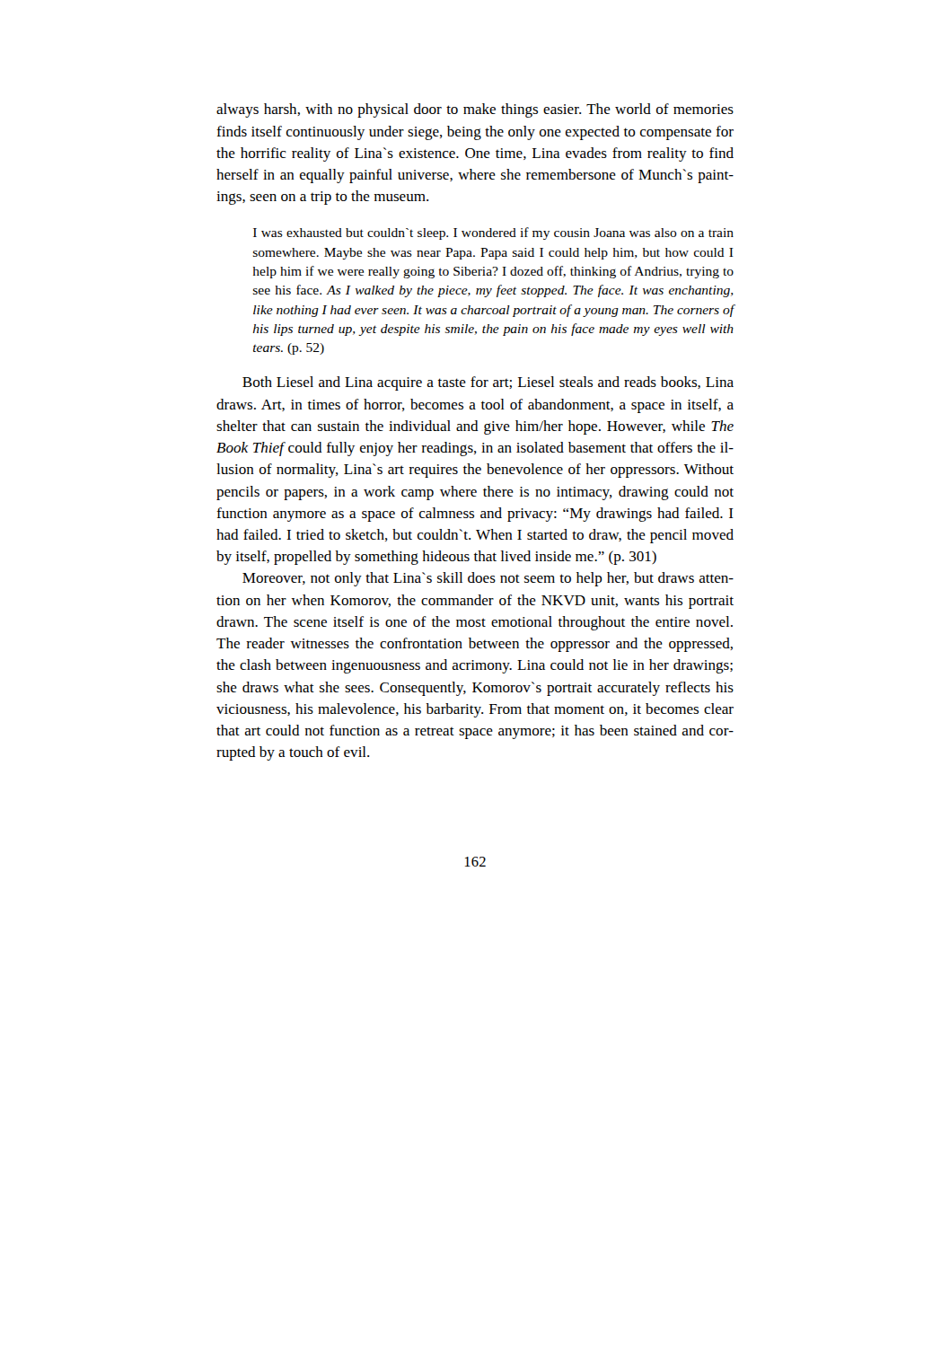always harsh, with no physical door to make things easier. The world of memories finds itself continuously under siege, being the only one expected to compensate for the horrific reality of Lina`s existence. One time, Lina evades from reality to find herself in an equally painful universe, where she remembersone of Munch`s paintings, seen on a trip to the museum.
I was exhausted but couldn`t sleep. I wondered if my cousin Joana was also on a train somewhere. Maybe she was near Papa. Papa said I could help him, but how could I help him if we were really going to Siberia? I dozed off, thinking of Andrius, trying to see his face. As I walked by the piece, my feet stopped. The face. It was enchanting, like nothing I had ever seen. It was a charcoal portrait of a young man. The corners of his lips turned up, yet despite his smile, the pain on his face made my eyes well with tears. (p. 52)
Both Liesel and Lina acquire a taste for art; Liesel steals and reads books, Lina draws. Art, in times of horror, becomes a tool of abandonment, a space in itself, a shelter that can sustain the individual and give him/her hope. However, while The Book Thief could fully enjoy her readings, in an isolated basement that offers the illusion of normality, Lina`s art requires the benevolence of her oppressors. Without pencils or papers, in a work camp where there is no intimacy, drawing could not function anymore as a space of calmness and privacy: “My drawings had failed. I had failed. I tried to sketch, but couldn`t. When I started to draw, the pencil moved by itself, propelled by something hideous that lived inside me.” (p. 301)
Moreover, not only that Lina`s skill does not seem to help her, but draws attention on her when Komorov, the commander of the NKVD unit, wants his portrait drawn. The scene itself is one of the most emotional throughout the entire novel. The reader witnesses the confrontation between the oppressor and the oppressed, the clash between ingenuousness and acrimony. Lina could not lie in her drawings; she draws what she sees. Consequently, Komorov`s portrait accurately reflects his viciousness, his malevolence, his barbarity. From that moment on, it becomes clear that art could not function as a retreat space anymore; it has been stained and corrupted by a touch of evil.
162